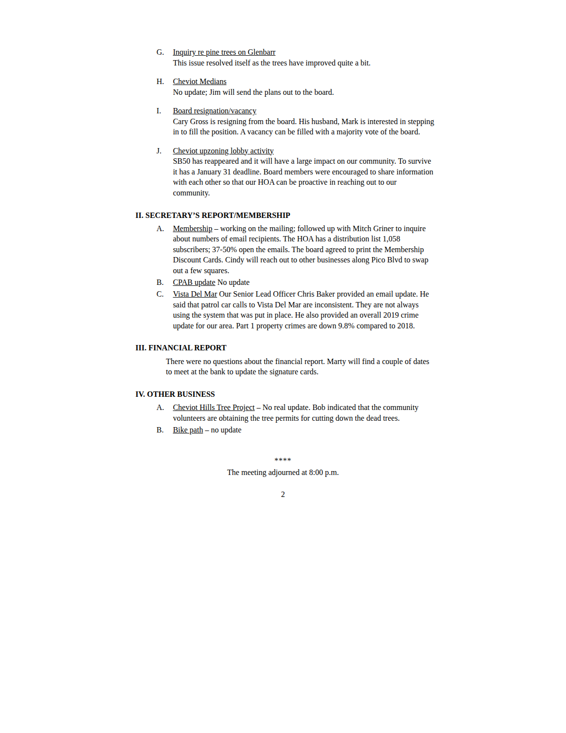G.
Inquiry re pine trees on Glenbarr
This issue resolved itself as the trees have improved quite a bit.
H.
Cheviot Medians
No update; Jim will send the plans out to the board.
I.
Board resignation/vacancy
Cary Gross is resigning from the board. His husband, Mark is interested in stepping in to fill the position. A vacancy can be filled with a majority vote of the board.
J.
Cheviot upzoning lobby activity
SB50 has reappeared and it will have a large impact on our community. To survive it has a January 31 deadline. Board members were encouraged to share information with each other so that our HOA can be proactive in reaching out to our community.
II. SECRETARY’S REPORT/MEMBERSHIP
A.
Membership – working on the mailing; followed up with Mitch Griner to inquire about numbers of email recipients. The HOA has a distribution list 1,058 subscribers; 37-50% open the emails. The board agreed to print the Membership Discount Cards. Cindy will reach out to other businesses along Pico Blvd to swap out a few squares.
B.
CPAB update No update
C.
Vista Del Mar Our Senior Lead Officer Chris Baker provided an email update. He said that patrol car calls to Vista Del Mar are inconsistent. They are not always using the system that was put in place. He also provided an overall 2019 crime update for our area. Part 1 property crimes are down 9.8% compared to 2018.
III. FINANCIAL REPORT
There were no questions about the financial report. Marty will find a couple of dates to meet at the bank to update the signature cards.
IV. OTHER BUSINESS
A.
Cheviot Hills Tree Project – No real update. Bob indicated that the community volunteers are obtaining the tree permits for cutting down the dead trees.
B.
Bike path – no update
****
The meeting adjourned at 8:00 p.m.
2